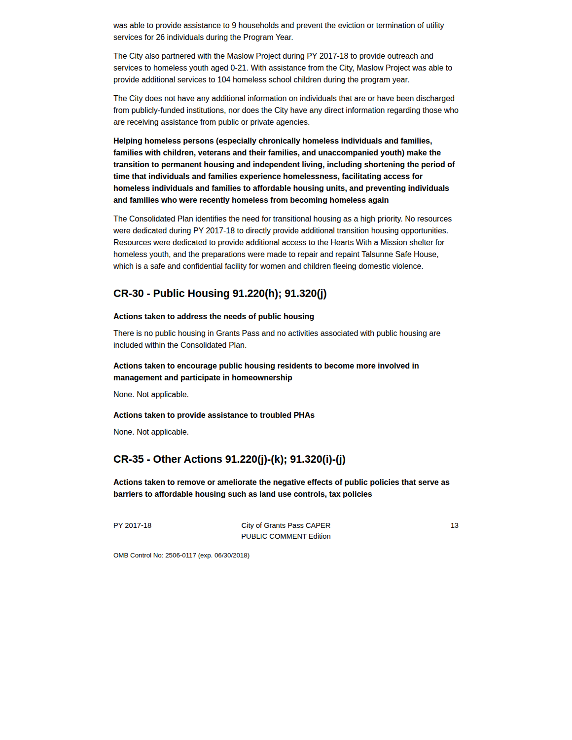was able to provide assistance to 9 households and prevent the eviction or termination of utility services for 26 individuals during the Program Year.
The City also partnered with the Maslow Project during PY 2017-18 to provide outreach and services to homeless youth aged 0-21. With assistance from the City, Maslow Project was able to provide additional services to 104 homeless school children during the program year.
The City does not have any additional information on individuals that are or have been discharged from publicly-funded institutions, nor does the City have any direct information regarding those who are receiving assistance from public or private agencies.
Helping homeless persons (especially chronically homeless individuals and families, families with children, veterans and their families, and unaccompanied youth) make the transition to permanent housing and independent living, including shortening the period of time that individuals and families experience homelessness, facilitating access for homeless individuals and families to affordable housing units, and preventing individuals and families who were recently homeless from becoming homeless again
The Consolidated Plan identifies the need for transitional housing as a high priority. No resources were dedicated during PY 2017-18 to directly provide additional transition housing opportunities. Resources were dedicated to provide additional access to the Hearts With a Mission shelter for homeless youth, and the preparations were made to repair and repaint Talsunne Safe House, which is a safe and confidential facility for women and children fleeing domestic violence.
CR-30 - Public Housing 91.220(h); 91.320(j)
Actions taken to address the needs of public housing
There is no public housing in Grants Pass and no activities associated with public housing are included within the Consolidated Plan.
Actions taken to encourage public housing residents to become more involved in management and participate in homeownership
None. Not applicable.
Actions taken to provide assistance to troubled PHAs
None. Not applicable.
CR-35 - Other Actions 91.220(j)-(k); 91.320(i)-(j)
Actions taken to remove or ameliorate the negative effects of public policies that serve as barriers to affordable housing such as land use controls, tax policies
PY 2017-18
City of Grants Pass CAPER
PUBLIC COMMENT Edition
13
OMB Control No: 2506-0117 (exp. 06/30/2018)